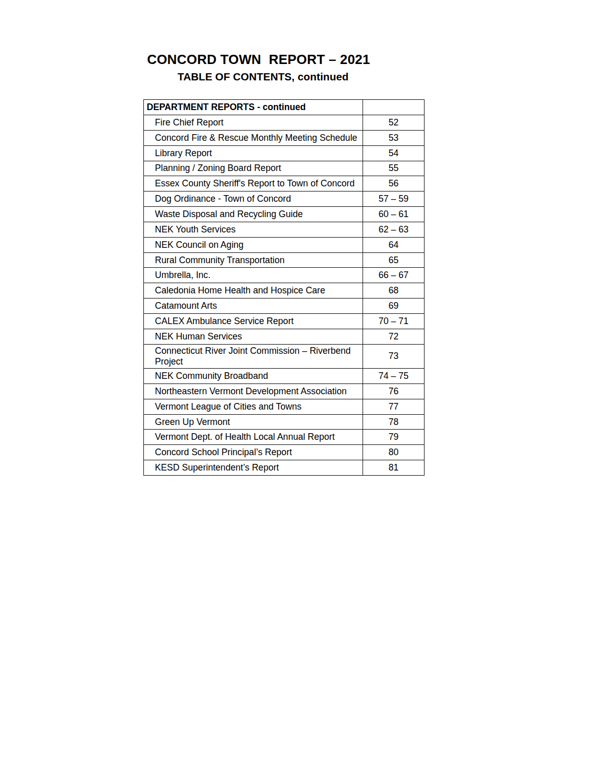CONCORD TOWN REPORT – 2021
TABLE OF CONTENTS, continued
| DEPARTMENT REPORTS - continued | |
| Fire Chief Report | 52 |
| Concord Fire & Rescue Monthly Meeting Schedule | 53 |
| Library Report | 54 |
| Planning / Zoning Board Report | 55 |
| Essex County Sheriff's Report to Town of Concord | 56 |
| Dog Ordinance - Town of Concord | 57 – 59 |
| Waste Disposal and Recycling Guide | 60 – 61 |
| NEK Youth Services | 62 – 63 |
| NEK Council on Aging | 64 |
| Rural Community Transportation | 65 |
| Umbrella, Inc. | 66 – 67 |
| Caledonia Home Health and Hospice Care | 68 |
| Catamount Arts | 69 |
| CALEX Ambulance Service Report | 70 – 71 |
| NEK Human Services | 72 |
| Connecticut River Joint Commission – Riverbend Project | 73 |
| NEK Community Broadband | 74 – 75 |
| Northeastern Vermont Development Association | 76 |
| Vermont League of Cities and Towns | 77 |
| Green Up Vermont | 78 |
| Vermont Dept. of Health Local Annual Report | 79 |
| Concord School Principal’s Report | 80 |
| KESD Superintendent’s Report | 81 |